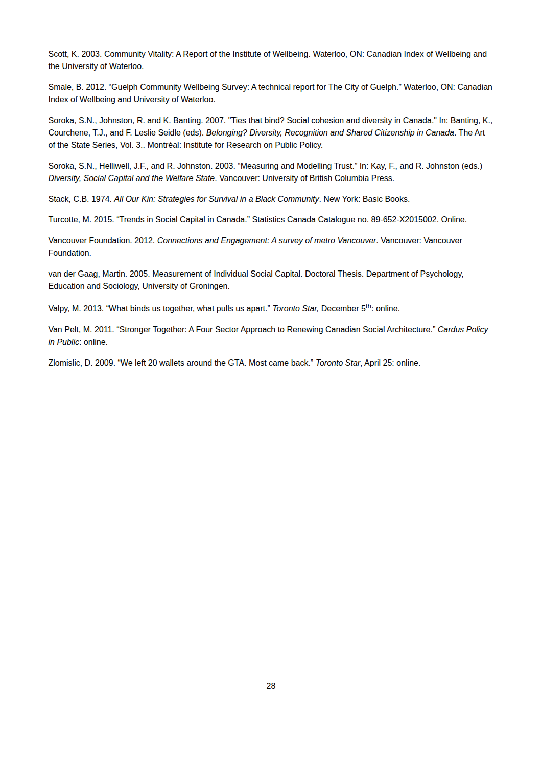Scott, K. 2003. Community Vitality: A Report of the Institute of Wellbeing. Waterloo, ON: Canadian Index of Wellbeing and the University of Waterloo.
Smale, B. 2012. “Guelph Community Wellbeing Survey: A technical report for The City of Guelph.” Waterloo, ON: Canadian Index of Wellbeing and University of Waterloo.
Soroka, S.N., Johnston, R. and K. Banting. 2007. "Ties that bind? Social cohesion and diversity in Canada." In: Banting, K., Courchene, T.J., and F. Leslie Seidle (eds). Belonging? Diversity, Recognition and Shared Citizenship in Canada. The Art of the State Series, Vol. 3.. Montréal: Institute for Research on Public Policy.
Soroka, S.N., Helliwell, J.F., and R. Johnston. 2003. “Measuring and Modelling Trust.” In: Kay, F., and R. Johnston (eds.) Diversity, Social Capital and the Welfare State. Vancouver: University of British Columbia Press.
Stack, C.B. 1974. All Our Kin: Strategies for Survival in a Black Community. New York: Basic Books.
Turcotte, M. 2015. “Trends in Social Capital in Canada.” Statistics Canada Catalogue no. 89-652-X2015002. Online.
Vancouver Foundation. 2012. Connections and Engagement: A survey of metro Vancouver. Vancouver: Vancouver Foundation.
van der Gaag, Martin. 2005. Measurement of Individual Social Capital. Doctoral Thesis. Department of Psychology, Education and Sociology, University of Groningen.
Valpy, M. 2013. “What binds us together, what pulls us apart.” Toronto Star, December 5th: online.
Van Pelt, M. 2011. “Stronger Together: A Four Sector Approach to Renewing Canadian Social Architecture.” Cardus Policy in Public: online.
Zlomislic, D. 2009. “We left 20 wallets around the GTA. Most came back.” Toronto Star, April 25: online.
28